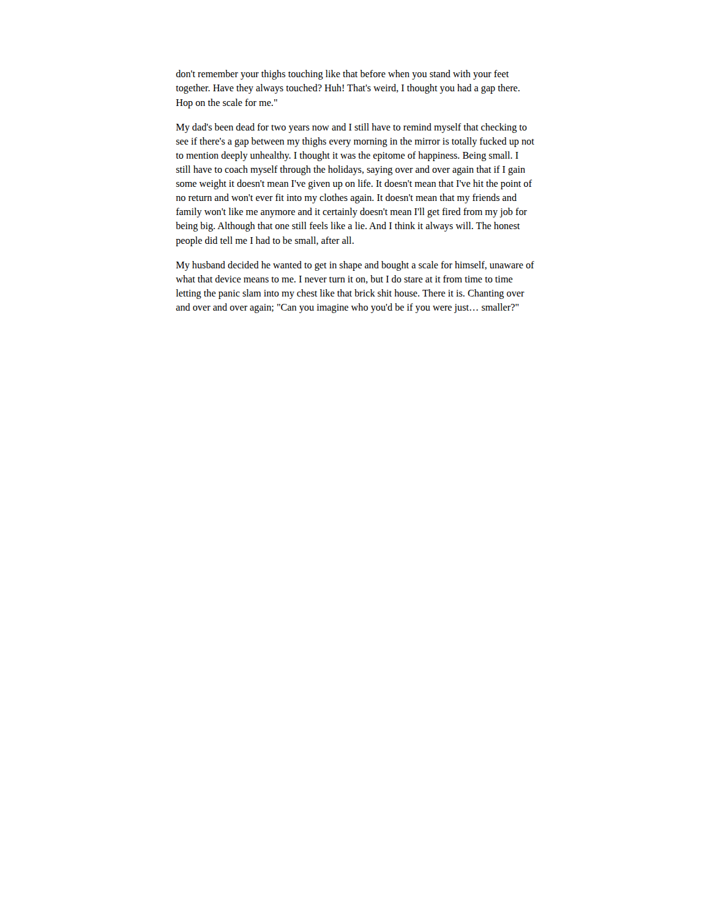don't remember your thighs touching like that before when you stand with your feet together. Have they always touched? Huh! That's weird, I thought you had a gap there. Hop on the scale for me."
My dad's been dead for two years now and I still have to remind myself that checking to see if there's a gap between my thighs every morning in the mirror is totally fucked up not to mention deeply unhealthy. I thought it was the epitome of happiness. Being small. I still have to coach myself through the holidays, saying over and over again that if I gain some weight it doesn't mean I've given up on life. It doesn't mean that I've hit the point of no return and won't ever fit into my clothes again. It doesn't mean that my friends and family won't like me anymore and it certainly doesn't mean I'll get fired from my job for being big. Although that one still feels like a lie. And I think it always will. The honest people did tell me I had to be small, after all.
My husband decided he wanted to get in shape and bought a scale for himself, unaware of what that device means to me. I never turn it on, but I do stare at it from time to time letting the panic slam into my chest like that brick shit house. There it is. Chanting over and over and over again; "Can you imagine who you'd be if you were just… smaller?"